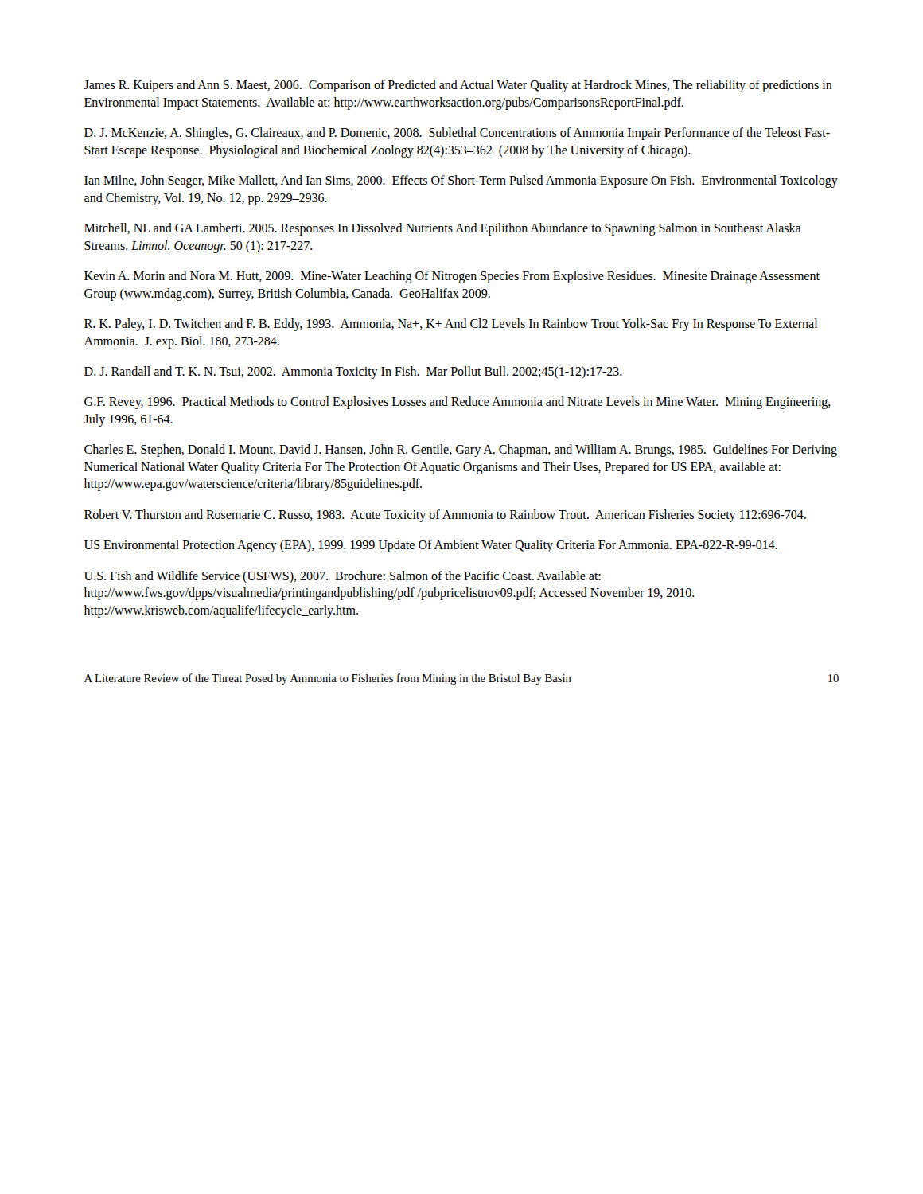James R. Kuipers and Ann S. Maest, 2006. Comparison of Predicted and Actual Water Quality at Hardrock Mines, The reliability of predictions in Environmental Impact Statements. Available at: http://www.earthworksaction.org/pubs/ComparisonsReportFinal.pdf.
D. J. McKenzie, A. Shingles, G. Claireaux, and P. Domenic, 2008. Sublethal Concentrations of Ammonia Impair Performance of the Teleost Fast-Start Escape Response. Physiological and Biochemical Zoology 82(4):353–362 (2008 by The University of Chicago).
Ian Milne, John Seager, Mike Mallett, And Ian Sims, 2000. Effects Of Short-Term Pulsed Ammonia Exposure On Fish. Environmental Toxicology and Chemistry, Vol. 19, No. 12, pp. 2929–2936.
Mitchell, NL and GA Lamberti. 2005. Responses In Dissolved Nutrients And Epilithon Abundance to Spawning Salmon in Southeast Alaska Streams. Limnol. Oceanogr. 50 (1): 217-227.
Kevin A. Morin and Nora M. Hutt, 2009. Mine-Water Leaching Of Nitrogen Species From Explosive Residues. Minesite Drainage Assessment Group (www.mdag.com), Surrey, British Columbia, Canada. GeoHalifax 2009.
R. K. Paley, I. D. Twitchen and F. B. Eddy, 1993. Ammonia, Na+, K+ And Cl2 Levels In Rainbow Trout Yolk-Sac Fry In Response To External Ammonia. J. exp. Biol. 180, 273-284.
D. J. Randall and T. K. N. Tsui, 2002. Ammonia Toxicity In Fish. Mar Pollut Bull. 2002;45(1-12):17-23.
G.F. Revey, 1996. Practical Methods to Control Explosives Losses and Reduce Ammonia and Nitrate Levels in Mine Water. Mining Engineering, July 1996, 61-64.
Charles E. Stephen, Donald I. Mount, David J. Hansen, John R. Gentile, Gary A. Chapman, and William A. Brungs, 1985. Guidelines For Deriving Numerical National Water Quality Criteria For The Protection Of Aquatic Organisms and Their Uses, Prepared for US EPA, available at: http://www.epa.gov/waterscience/criteria/library/85guidelines.pdf.
Robert V. Thurston and Rosemarie C. Russo, 1983. Acute Toxicity of Ammonia to Rainbow Trout. American Fisheries Society 112:696-704.
US Environmental Protection Agency (EPA), 1999. 1999 Update Of Ambient Water Quality Criteria For Ammonia. EPA-822-R-99-014.
U.S. Fish and Wildlife Service (USFWS), 2007. Brochure: Salmon of the Pacific Coast. Available at: http://www.fws.gov/dpps/visualmedia/printingandpublishing/pdf /pubpricelistnov09.pdf; Accessed November 19, 2010. http://www.krisweb.com/aqualife/lifecycle_early.htm.
A Literature Review of the Threat Posed by Ammonia to Fisheries from Mining in the Bristol Bay Basin 10